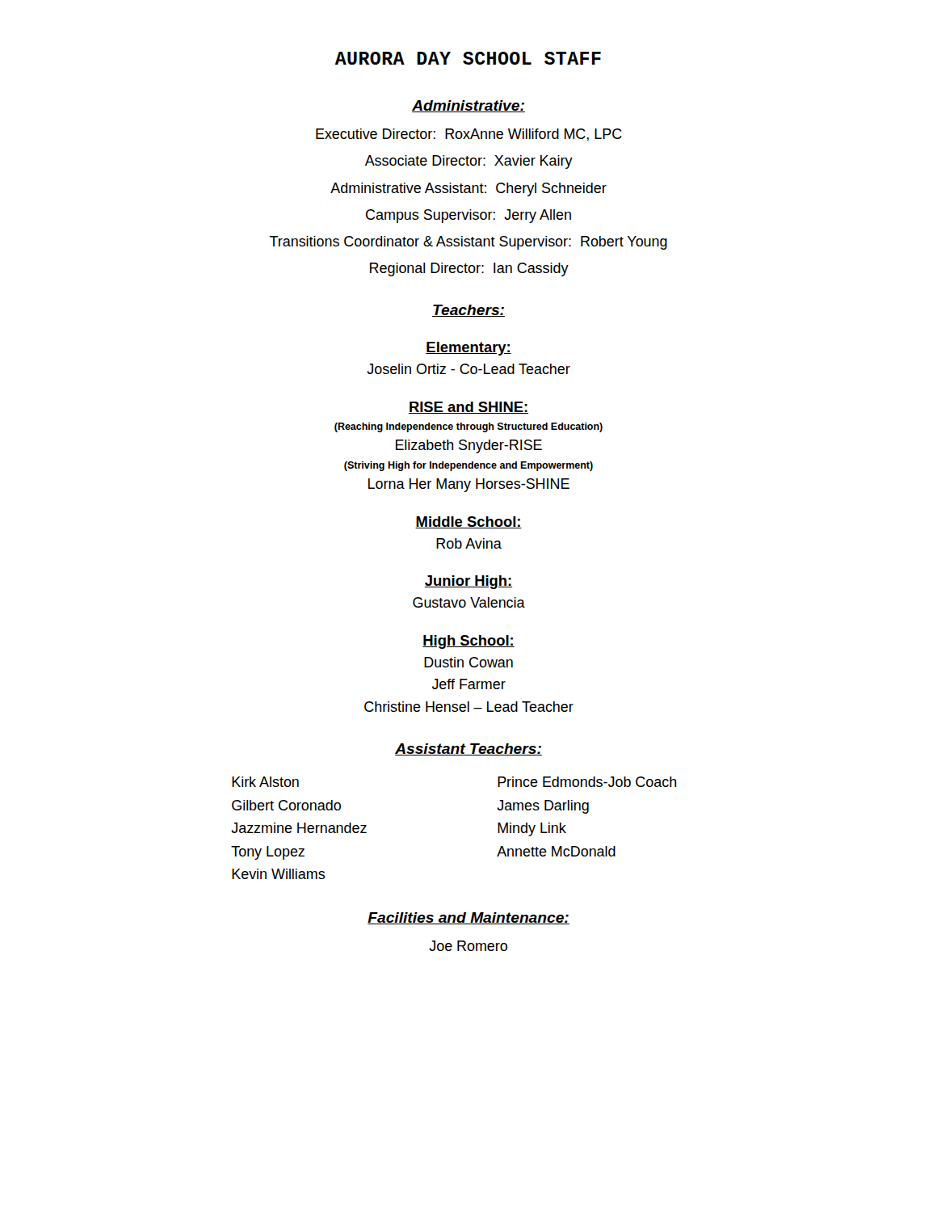AURORA DAY SCHOOL STAFF
Administrative:
Executive Director: RoxAnne Williford MC, LPC
Associate Director: Xavier Kairy
Administrative Assistant: Cheryl Schneider
Campus Supervisor: Jerry Allen
Transitions Coordinator & Assistant Supervisor: Robert Young
Regional Director: Ian Cassidy
Teachers:
Elementary:
Joselin Ortiz - Co-Lead Teacher
RISE and SHINE:
(Reaching Independence through Structured Education)
Elizabeth Snyder-RISE
(Striving High for Independence and Empowerment)
Lorna Her Many Horses-SHINE
Middle School:
Rob Avina
Junior High:
Gustavo Valencia
High School:
Dustin Cowan
Jeff Farmer
Christine Hensel – Lead Teacher
Assistant Teachers:
| Kirk Alston | Prince Edmonds-Job Coach |
| Gilbert Coronado | James Darling |
| Jazzmine Hernandez | Mindy Link |
| Tony Lopez | Annette McDonald |
| Kevin Williams | |
Facilities and Maintenance:
Joe Romero